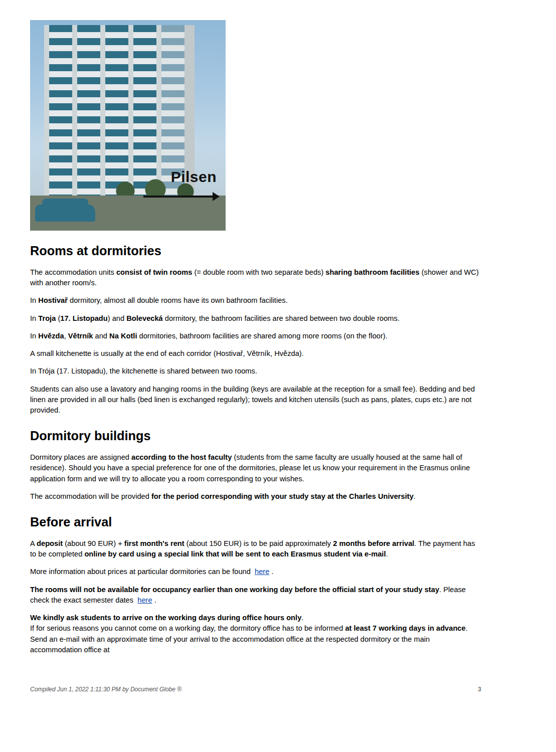Pilsen
Rooms at dormitories
The accommodation units consist of twin rooms (= double room with two separate beds) sharing bathroom facilities (shower and WC) with another room/s.
In Hostivař dormitory, almost all double rooms have its own bathroom facilities.
In Troja (17. Listopadu) and Bolevecká dormitory, the bathroom facilities are shared between two double rooms.
In Hvězda, Větrník and Na Kotli dormitories, bathroom facilities are shared among more rooms (on the floor).
A small kitchenette is usually at the end of each corridor (Hostivař, Větrník, Hvězda).
In Trója (17. Listopadu), the kitchenette is shared between two rooms.
Students can also use a lavatory and hanging rooms in the building (keys are available at the reception for a small fee). Bedding and bed linen are provided in all our halls (bed linen is exchanged regularly); towels and kitchen utensils (such as pans, plates, cups etc.) are not provided.
Dormitory buildings
Dormitory places are assigned according to the host faculty (students from the same faculty are usually housed at the same hall of residence). Should you have a special preference for one of the dormitories, please let us know your requirement in the Erasmus online application form and we will try to allocate you a room corresponding to your wishes.
The accommodation will be provided for the period corresponding with your study stay at the Charles University.
Before arrival
A deposit (about 90 EUR) + first month's rent (about 150 EUR) is to be paid approximately 2 months before arrival. The payment has to be completed online by card using a special link that will be sent to each Erasmus student via e-mail.
More information about prices at particular dormitories can be found here .
The rooms will not be available for occupancy earlier than one working day before the official start of your study stay. Please check the exact semester dates here .
We kindly ask students to arrive on the working days during office hours only.
If for serious reasons you cannot come on a working day, the dormitory office has to be informed at least 7 working days in advance. Send an e-mail with an approximate time of your arrival to the accommodation office at the respected dormitory or the main accommodation office at
Compiled Jun 1, 2022 1:11:30 PM by Document Globe ®
3